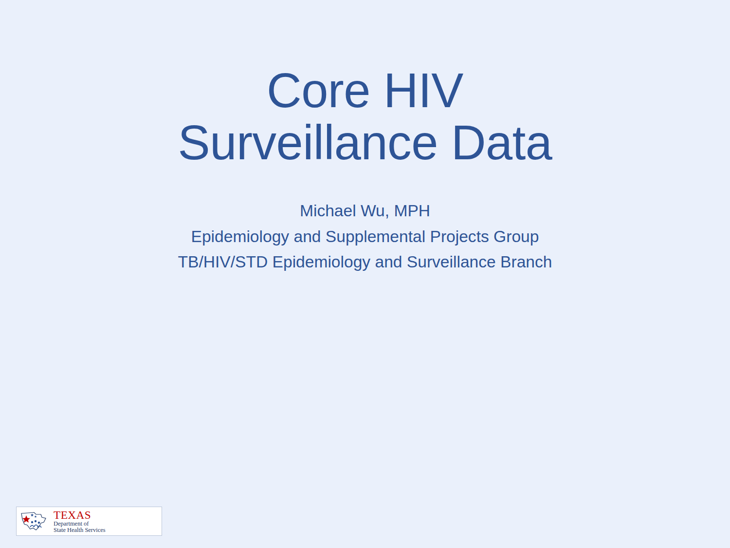Core HIV Surveillance Data
Michael Wu, MPH
Epidemiology and Supplemental Projects Group
TB/HIV/STD Epidemiology and Surveillance Branch
TEXAS
Department of
State Health Services